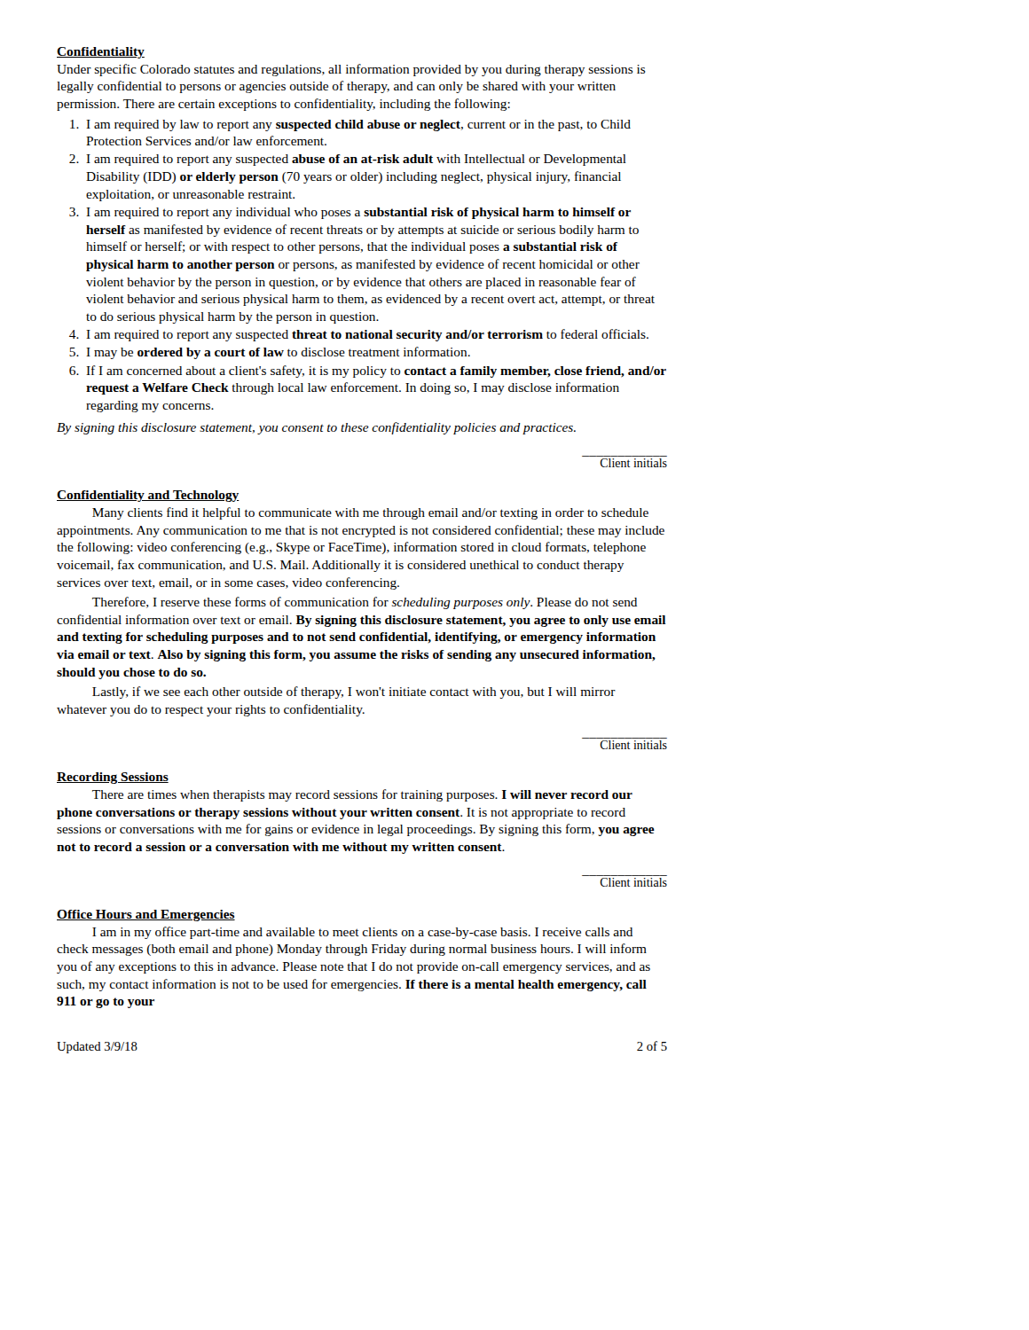Confidentiality
Under specific Colorado statutes and regulations, all information provided by you during therapy sessions is legally confidential to persons or agencies outside of therapy, and can only be shared with your written permission. There are certain exceptions to confidentiality, including the following:
I am required by law to report any suspected child abuse or neglect, current or in the past, to Child Protection Services and/or law enforcement.
I am required to report any suspected abuse of an at-risk adult with Intellectual or Developmental Disability (IDD) or elderly person (70 years or older) including neglect, physical injury, financial exploitation, or unreasonable restraint.
I am required to report any individual who poses a substantial risk of physical harm to himself or herself as manifested by evidence of recent threats or by attempts at suicide or serious bodily harm to himself or herself; or with respect to other persons, that the individual poses a substantial risk of physical harm to another person or persons, as manifested by evidence of recent homicidal or other violent behavior by the person in question, or by evidence that others are placed in reasonable fear of violent behavior and serious physical harm to them, as evidenced by a recent overt act, attempt, or threat to do serious physical harm by the person in question.
I am required to report any suspected threat to national security and/or terrorism to federal officials.
I may be ordered by a court of law to disclose treatment information.
If I am concerned about a client's safety, it is my policy to contact a family member, close friend, and/or request a Welfare Check through local law enforcement. In doing so, I may disclose information regarding my concerns.
By signing this disclosure statement, you consent to these confidentiality policies and practices.
____________ Client initials
Confidentiality and Technology
Many clients find it helpful to communicate with me through email and/or texting in order to schedule appointments. Any communication to me that is not encrypted is not considered confidential; these may include the following: video conferencing (e.g., Skype or FaceTime), information stored in cloud formats, telephone voicemail, fax communication, and U.S. Mail. Additionally it is considered unethical to conduct therapy services over text, email, or in some cases, video conferencing.
Therefore, I reserve these forms of communication for scheduling purposes only. Please do not send confidential information over text or email. By signing this disclosure statement, you agree to only use email and texting for scheduling purposes and to not send confidential, identifying, or emergency information via email or text. Also by signing this form, you assume the risks of sending any unsecured information, should you chose to do so.
Lastly, if we see each other outside of therapy, I won't initiate contact with you, but I will mirror whatever you do to respect your rights to confidentiality.
____________ Client initials
Recording Sessions
There are times when therapists may record sessions for training purposes. I will never record our phone conversations or therapy sessions without your written consent. It is not appropriate to record sessions or conversations with me for gains or evidence in legal proceedings. By signing this form, you agree not to record a session or a conversation with me without my written consent.
____________ Client initials
Office Hours and Emergencies
I am in my office part-time and available to meet clients on a case-by-case basis. I receive calls and check messages (both email and phone) Monday through Friday during normal business hours. I will inform you of any exceptions to this in advance. Please note that I do not provide on-call emergency services, and as such, my contact information is not to be used for emergencies. If there is a mental health emergency, call 911 or go to your
Updated 3/9/18 2 of 5